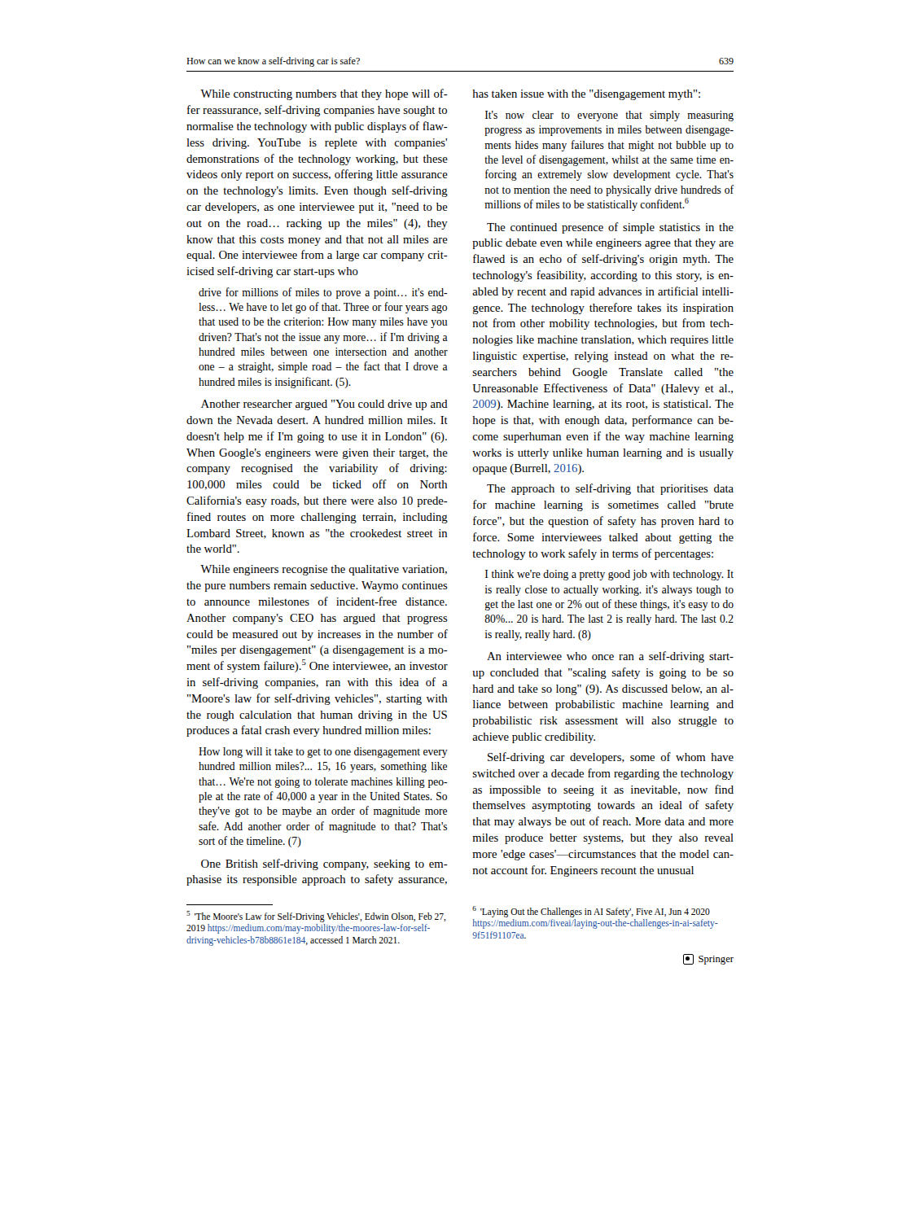How can we know a self-driving car is safe? 639
While constructing numbers that they hope will offer reassurance, self-driving companies have sought to normalise the technology with public displays of flawless driving. YouTube is replete with companies' demonstrations of the technology working, but these videos only report on success, offering little assurance on the technology's limits. Even though self-driving car developers, as one interviewee put it, "need to be out on the road… racking up the miles" (4), they know that this costs money and that not all miles are equal. One interviewee from a large car company criticised self-driving car start-ups who
drive for millions of miles to prove a point… it's endless… We have to let go of that. Three or four years ago that used to be the criterion: How many miles have you driven? That's not the issue any more… if I'm driving a hundred miles between one intersection and another one – a straight, simple road – the fact that I drove a hundred miles is insignificant. (5).
Another researcher argued "You could drive up and down the Nevada desert. A hundred million miles. It doesn't help me if I'm going to use it in London" (6). When Google's engineers were given their target, the company recognised the variability of driving: 100,000 miles could be ticked off on North California's easy roads, but there were also 10 predefined routes on more challenging terrain, including Lombard Street, known as "the crookedest street in the world".
While engineers recognise the qualitative variation, the pure numbers remain seductive. Waymo continues to announce milestones of incident-free distance. Another company's CEO has argued that progress could be measured out by increases in the number of "miles per disengagement" (a disengagement is a moment of system failure).5 One interviewee, an investor in self-driving companies, ran with this idea of a "Moore's law for self-driving vehicles", starting with the rough calculation that human driving in the US produces a fatal crash every hundred million miles:
How long will it take to get to one disengagement every hundred million miles?... 15, 16 years, something like that… We're not going to tolerate machines killing people at the rate of 40,000 a year in the United States. So they've got to be maybe an order of magnitude more safe. Add another order of magnitude to that? That's sort of the timeline. (7)
One British self-driving company, seeking to emphasise its responsible approach to safety assurance, has taken issue with the "disengagement myth":
It's now clear to everyone that simply measuring progress as improvements in miles between disengagements hides many failures that might not bubble up to the level of disengagement, whilst at the same time enforcing an extremely slow development cycle. That's not to mention the need to physically drive hundreds of millions of miles to be statistically confident.6
The continued presence of simple statistics in the public debate even while engineers agree that they are flawed is an echo of self-driving's origin myth. The technology's feasibility, according to this story, is enabled by recent and rapid advances in artificial intelligence. The technology therefore takes its inspiration not from other mobility technologies, but from technologies like machine translation, which requires little linguistic expertise, relying instead on what the researchers behind Google Translate called "the Unreasonable Effectiveness of Data" (Halevy et al., 2009). Machine learning, at its root, is statistical. The hope is that, with enough data, performance can become superhuman even if the way machine learning works is utterly unlike human learning and is usually opaque (Burrell, 2016).
The approach to self-driving that prioritises data for machine learning is sometimes called "brute force", but the question of safety has proven hard to force. Some interviewees talked about getting the technology to work safely in terms of percentages:
I think we're doing a pretty good job with technology. It is really close to actually working. it's always tough to get the last one or 2% out of these things, it's easy to do 80%... 20 is hard. The last 2 is really hard. The last 0.2 is really, really hard. (8)
An interviewee who once ran a self-driving start-up concluded that "scaling safety is going to be so hard and take so long" (9). As discussed below, an alliance between probabilistic machine learning and probabilistic risk assessment will also struggle to achieve public credibility.
Self-driving car developers, some of whom have switched over a decade from regarding the technology as impossible to seeing it as inevitable, now find themselves asymptoting towards an ideal of safety that may always be out of reach. More data and more miles produce better systems, but they also reveal more 'edge cases'—circumstances that the model cannot account for. Engineers recount the unusual
5 'The Moore's Law for Self-Driving Vehicles', Edwin Olson, Feb 27, 2019 https://medium.com/may-mobility/the-moores-law-for-self-driving-vehicles-b78b8861e184, accessed 1 March 2021.
6 'Laying Out the Challenges in AI Safety', Five AI, Jun 4 2020 https://medium.com/fiveai/laying-out-the-challenges-in-ai-safety-9f51f91107ea.
Springer